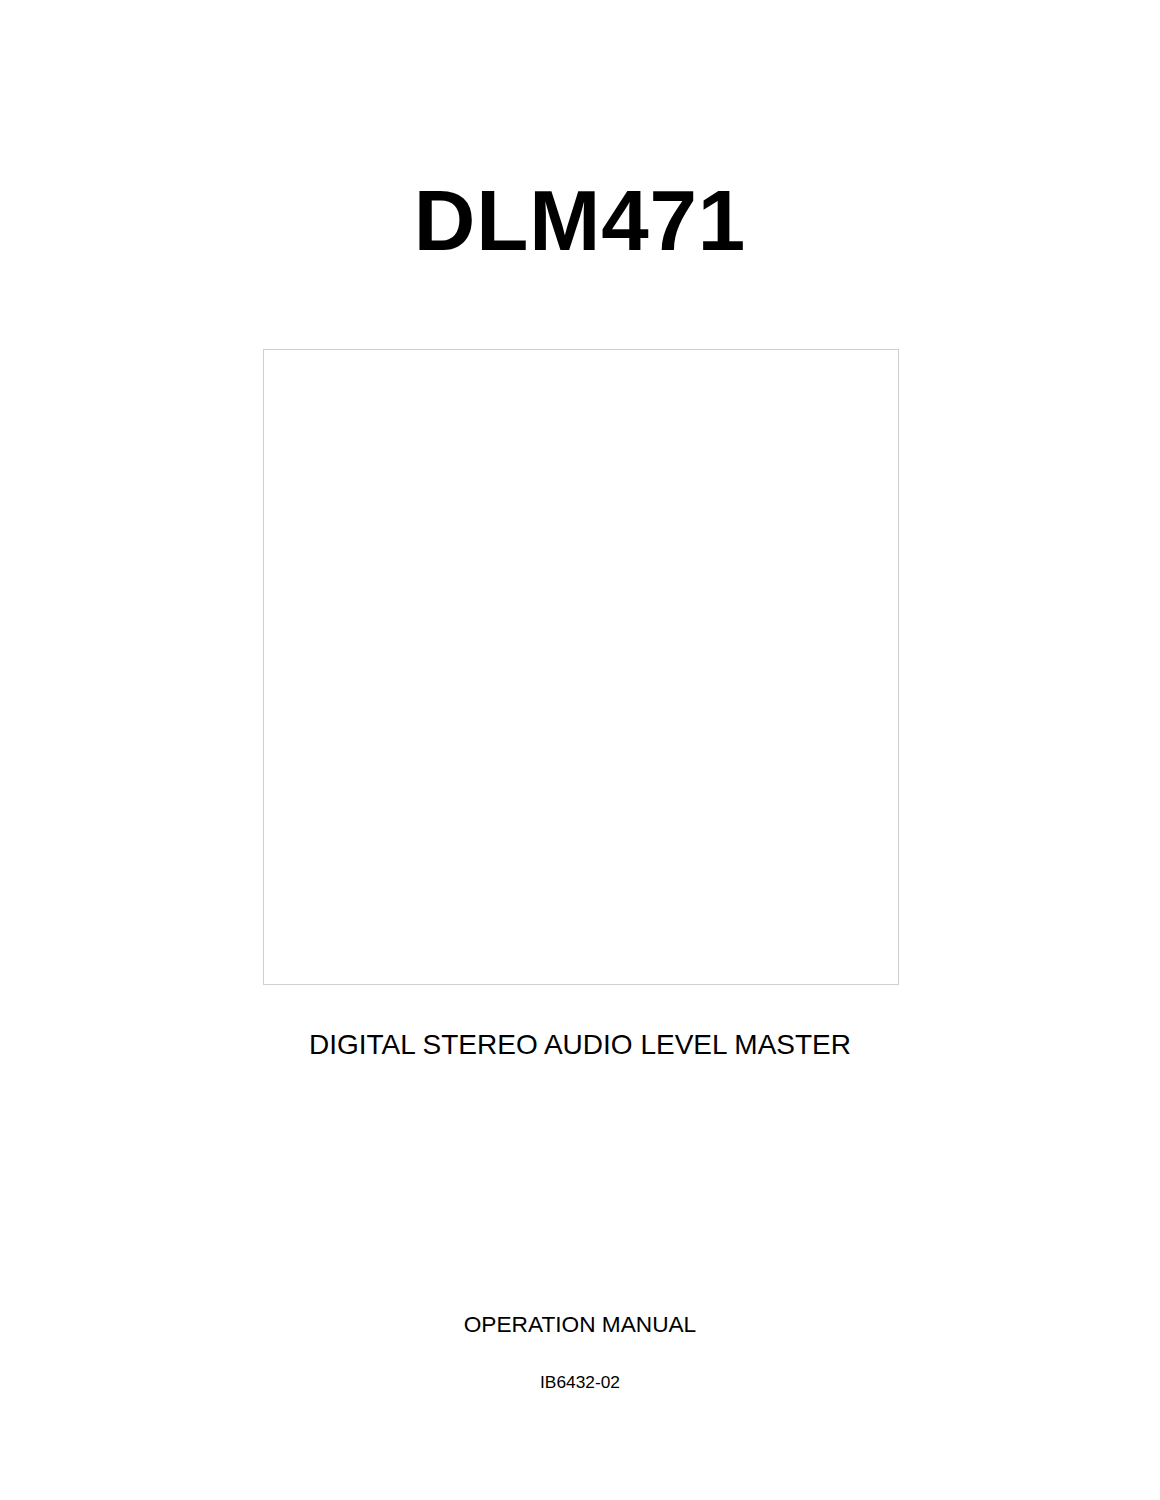DLM471
DIGITAL STEREO AUDIO LEVEL MASTER
OPERATION MANUAL
IB6432-02